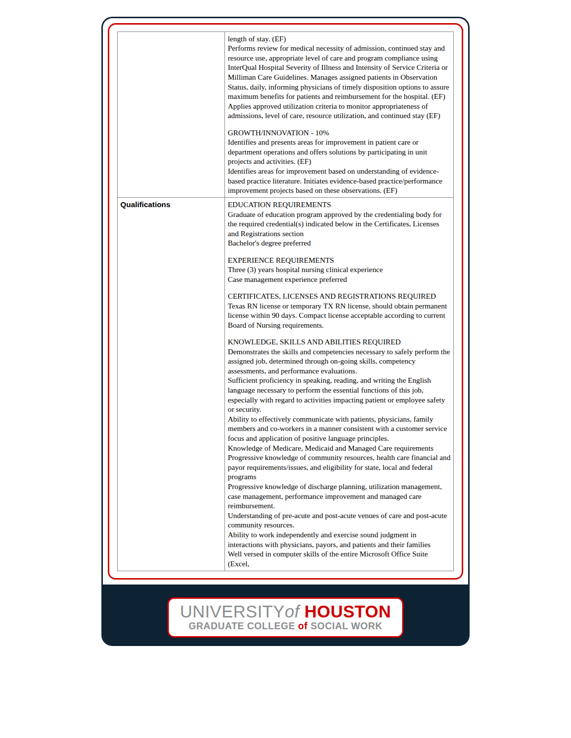| | length of stay. (EF) Performs review for medical necessity of admission, continued stay and resource use, appropriate level of care and program compliance using InterQual Hospital Severity of Illness and Intensity of Service Criteria or Milliman Care Guidelines. Manages assigned patients in Observation Status, daily, informing physicians of timely disposition options to assure maximum benefits for patients and reimbursement for the hospital. (EF) Applies approved utilization criteria to monitor appropriateness of admissions, level of care, resource utilization, and continued stay (EF) GROWTH/INNOVATION - 10% Identifies and presents areas for improvement in patient care or department operations and offers solutions by participating in unit projects and activities. (EF) Identifies areas for improvement based on understanding of evidence-based practice literature. Initiates evidence-based practice/performance improvement projects based on these observations. (EF) |
| Qualifications | EDUCATION REQUIREMENTS Graduate of education program approved by the credentialing body for the required credential(s) indicated below in the Certificates, Licenses and Registrations section Bachelor's degree preferred EXPERIENCE REQUIREMENTS Three (3) years hospital nursing clinical experience Case management experience preferred CERTIFICATES, LICENSES AND REGISTRATIONS REQUIRED Texas RN license or temporary TX RN license, should obtain permanent license within 90 days. Compact license acceptable according to current Board of Nursing requirements. KNOWLEDGE, SKILLS AND ABILITIES REQUIRED Demonstrates the skills and competencies necessary to safely perform the assigned job, determined through on-going skills, competency assessments, and performance evaluations. Sufficient proficiency in speaking, reading, and writing the English language necessary to perform the essential functions of this job, especially with regard to activities impacting patient or employee safety or security. Ability to effectively communicate with patients, physicians, family members and co-workers in a manner consistent with a customer service focus and application of positive language principles. Knowledge of Medicare, Medicaid and Managed Care requirements Progressive knowledge of community resources, health care financial and payor requirements/issues, and eligibility for state, local and federal programs Progressive knowledge of discharge planning, utilization management, case management, performance improvement and managed care reimbursement. Understanding of pre-acute and post-acute venues of care and post-acute community resources. Ability to work independently and exercise sound judgment in interactions with physicians, payors, and patients and their families Well versed in computer skills of the entire Microsoft Office Suite (Excel, |
UNIVERSITYof HOUSTON
GRADUATE COLLEGE of SOCIAL WORK